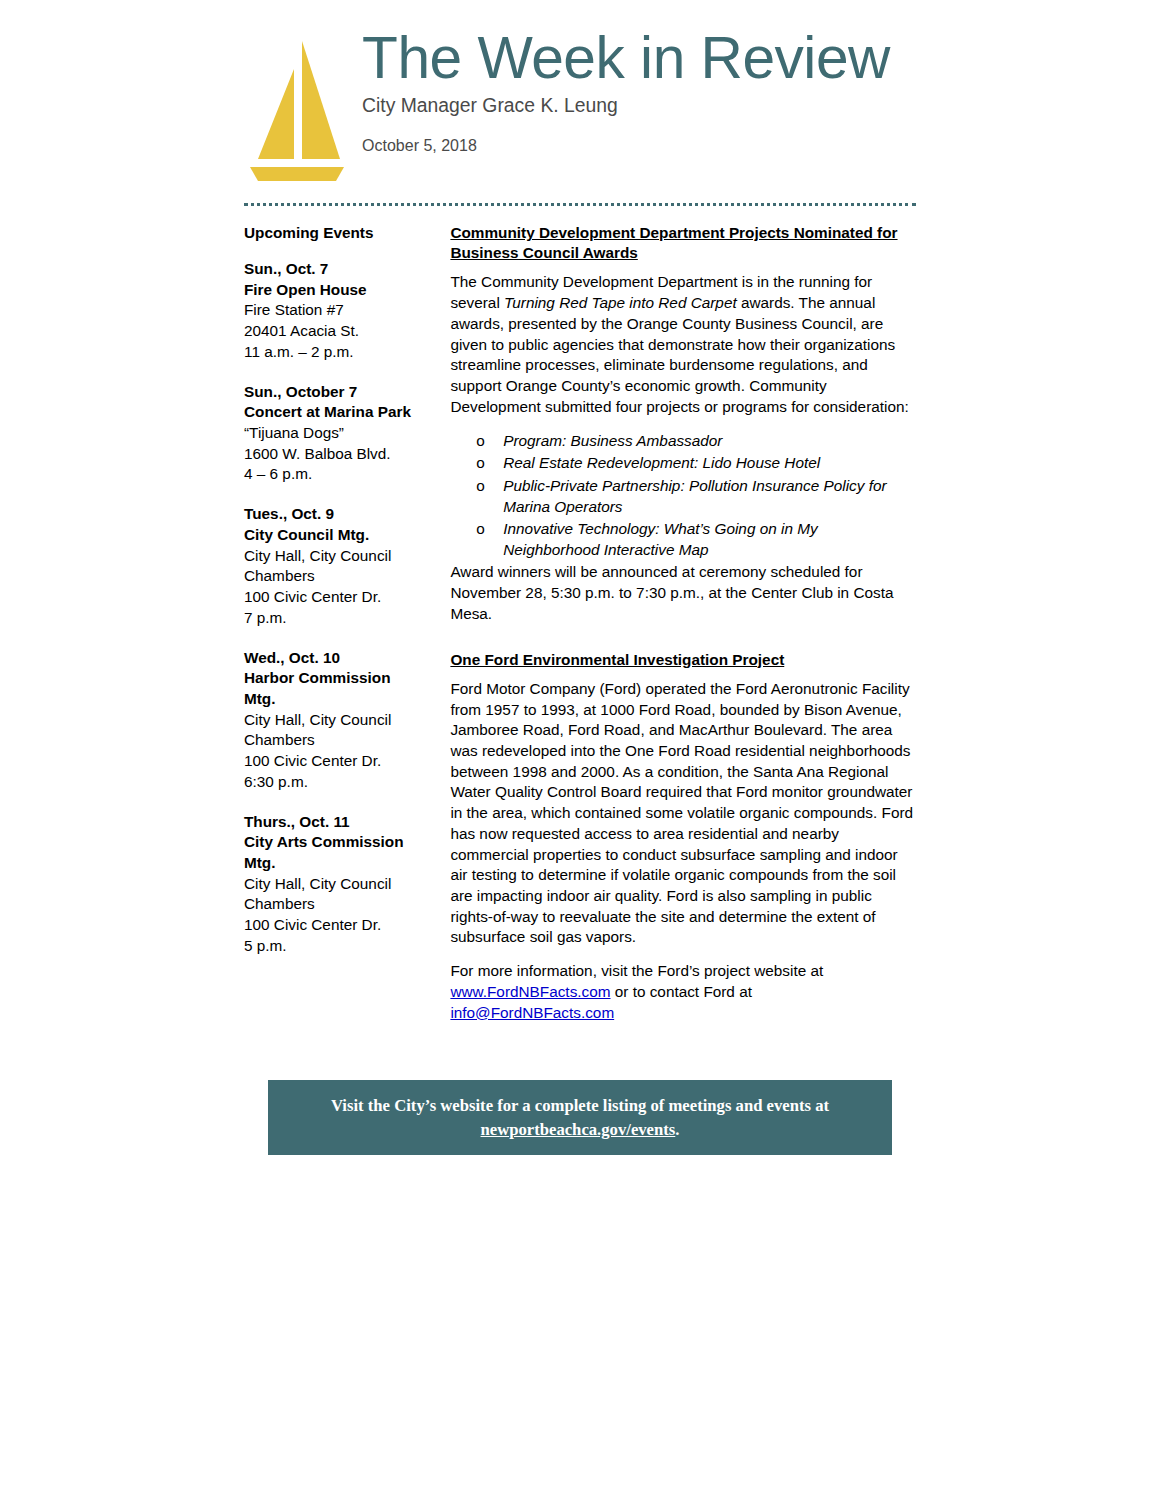The Week in Review
City Manager Grace K. Leung
October 5, 2018
Upcoming Events
Sun., Oct. 7
Fire Open House
Fire Station #7
20401 Acacia St.
11 a.m. – 2 p.m.
Sun., October 7
Concert at Marina Park
“Tijuana Dogs”
1600 W. Balboa Blvd.
4 – 6 p.m.
Tues., Oct. 9
City Council Mtg.
City Hall, City Council Chambers
100 Civic Center Dr.
7 p.m.
Wed., Oct. 10
Harbor Commission Mtg.
City Hall, City Council Chambers
100 Civic Center Dr.
6:30 p.m.
Thurs., Oct. 11
City Arts Commission Mtg.
City Hall, City Council Chambers
100 Civic Center Dr.
5 p.m.
Community Development Department Projects Nominated for Business Council Awards
The Community Development Department is in the running for several Turning Red Tape into Red Carpet awards. The annual awards, presented by the Orange County Business Council, are given to public agencies that demonstrate how their organizations streamline processes, eliminate burdensome regulations, and support Orange County’s economic growth. Community Development submitted four projects or programs for consideration:
Program: Business Ambassador
Real Estate Redevelopment: Lido House Hotel
Public-Private Partnership: Pollution Insurance Policy for Marina Operators
Innovative Technology: What’s Going on in My Neighborhood Interactive Map
Award winners will be announced at ceremony scheduled for November 28, 5:30 p.m. to 7:30 p.m., at the Center Club in Costa Mesa.
One Ford Environmental Investigation Project
Ford Motor Company (Ford) operated the Ford Aeronutronic Facility from 1957 to 1993, at 1000 Ford Road, bounded by Bison Avenue, Jamboree Road, Ford Road, and MacArthur Boulevard. The area was redeveloped into the One Ford Road residential neighborhoods between 1998 and 2000. As a condition, the Santa Ana Regional Water Quality Control Board required that Ford monitor groundwater in the area, which contained some volatile organic compounds. Ford has now requested access to area residential and nearby commercial properties to conduct subsurface sampling and indoor air testing to determine if volatile organic compounds from the soil are impacting indoor air quality. Ford is also sampling in public rights-of-way to reevaluate the site and determine the extent of subsurface soil gas vapors.
For more information, visit the Ford’s project website at www.FordNBFacts.com or to contact Ford at info@FordNBFacts.com
Visit the City’s website for a complete listing of meetings and events at
newportbeachca.gov/events.